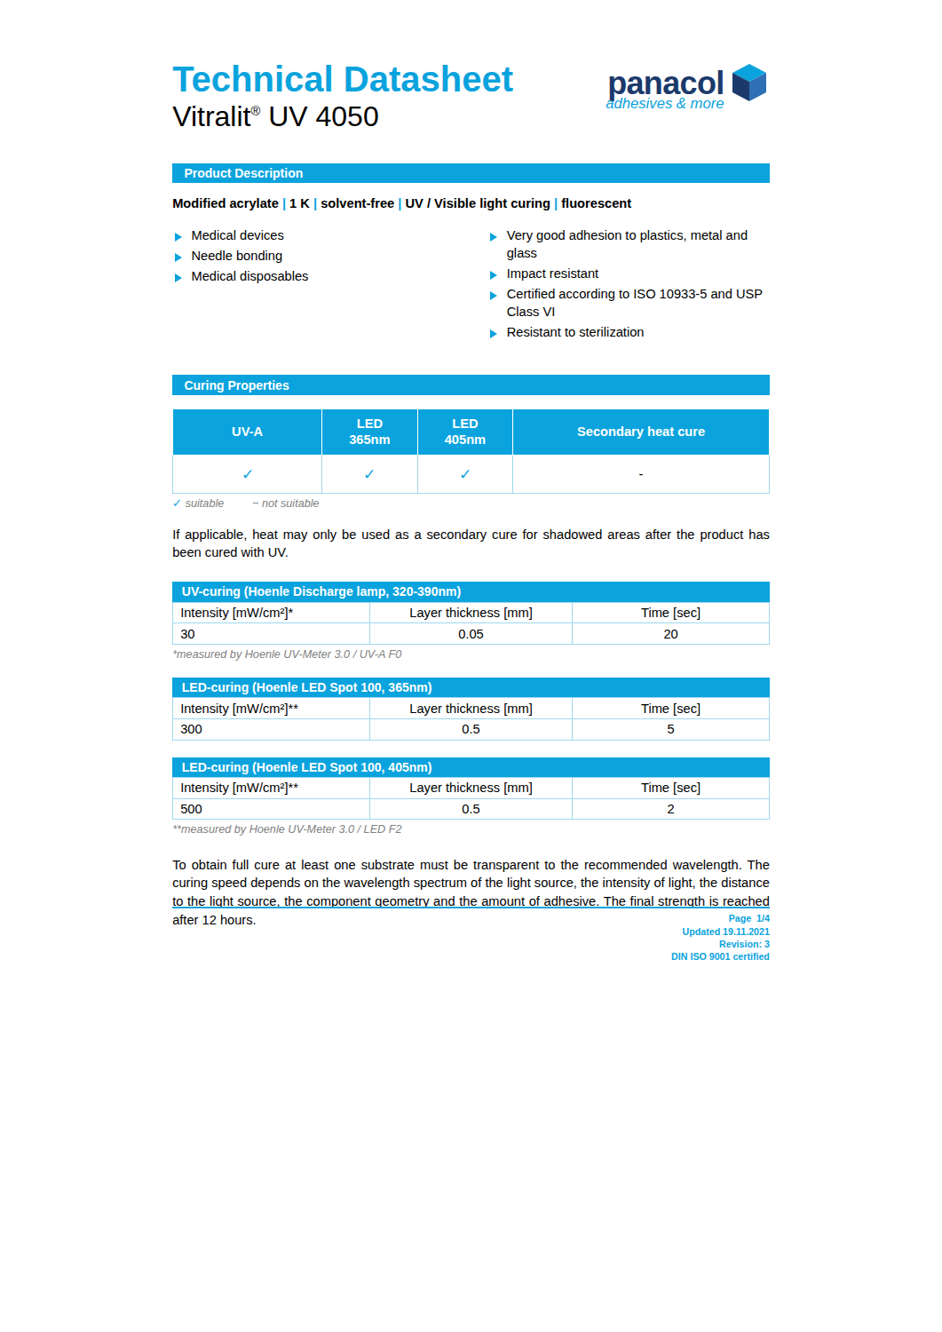Technical Datasheet
Vitralit® UV 4050
panacol
adhesives & more
Product Description
Modified acrylate | 1 K | solvent-free | UV / Visible light curing | fluorescent
Medical devices
Needle bonding
Medical disposables
Very good adhesion to plastics, metal and glass
Impact resistant
Certified according to ISO 10933-5 and USP Class VI
Resistant to sterilization
Curing Properties
| UV-A | LED 365nm | LED 405nm | Secondary heat cure |
| --- | --- | --- | --- |
| ✓ | ✓ | ✓ | - |
✓ suitable − not suitable
If applicable, heat may only be used as a secondary cure for shadowed areas after the product has been cured with UV.
UV-curing (Hoenle Discharge lamp, 320-390nm)
| Intensity [mW/cm²]* | Layer thickness [mm] | Time [sec] |
| --- | --- | --- |
| 30 | 0.05 | 20 |
*measured by Hoenle UV-Meter 3.0 / UV-A F0
LED-curing (Hoenle LED Spot 100, 365nm)
| Intensity [mW/cm²]** | Layer thickness [mm] | Time [sec] |
| --- | --- | --- |
| 300 | 0.5 | 5 |
LED-curing (Hoenle LED Spot 100, 405nm)
| Intensity [mW/cm²]** | Layer thickness [mm] | Time [sec] |
| --- | --- | --- |
| 500 | 0.5 | 2 |
**measured by Hoenle UV-Meter 3.0 / LED F2
To obtain full cure at least one substrate must be transparent to the recommended wavelength. The curing speed depends on the wavelength spectrum of the light source, the intensity of light, the distance to the light source, the component geometry and the amount of adhesive. The final strength is reached after 12 hours.
Page 1/4
Updated 19.11.2021
Revision: 3
DIN ISO 9001 certified